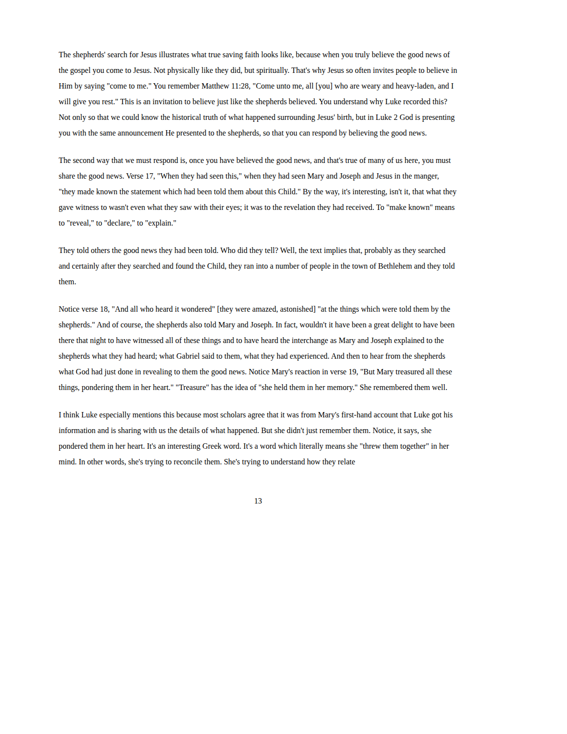The shepherds' search for Jesus illustrates what true saving faith looks like, because when you truly believe the good news of the gospel you come to Jesus. Not physically like they did, but spiritually. That's why Jesus so often invites people to believe in Him by saying "come to me." You remember Matthew 11:28, "Come unto me, all [you] who are weary and heavy-laden, and I will give you rest." This is an invitation to believe just like the shepherds believed. You understand why Luke recorded this? Not only so that we could know the historical truth of what happened surrounding Jesus' birth, but in Luke 2 God is presenting you with the same announcement He presented to the shepherds, so that you can respond by believing the good news.
The second way that we must respond is, once you have believed the good news, and that's true of many of us here, you must share the good news. Verse 17, "When they had seen this," when they had seen Mary and Joseph and Jesus in the manger, "they made known the statement which had been told them about this Child." By the way, it's interesting, isn't it, that what they gave witness to wasn't even what they saw with their eyes; it was to the revelation they had received. To "make known" means to "reveal," to "declare," to "explain."
They told others the good news they had been told. Who did they tell? Well, the text implies that, probably as they searched and certainly after they searched and found the Child, they ran into a number of people in the town of Bethlehem and they told them.
Notice verse 18, "And all who heard it wondered" [they were amazed, astonished] "at the things which were told them by the shepherds." And of course, the shepherds also told Mary and Joseph. In fact, wouldn't it have been a great delight to have been there that night to have witnessed all of these things and to have heard the interchange as Mary and Joseph explained to the shepherds what they had heard; what Gabriel said to them, what they had experienced. And then to hear from the shepherds what God had just done in revealing to them the good news. Notice Mary's reaction in verse 19, "But Mary treasured all these things, pondering them in her heart." "Treasure" has the idea of "she held them in her memory." She remembered them well.
I think Luke especially mentions this because most scholars agree that it was from Mary's first-hand account that Luke got his information and is sharing with us the details of what happened. But she didn't just remember them. Notice, it says, she pondered them in her heart. It's an interesting Greek word. It's a word which literally means she "threw them together" in her mind. In other words, she's trying to reconcile them. She's trying to understand how they relate
13